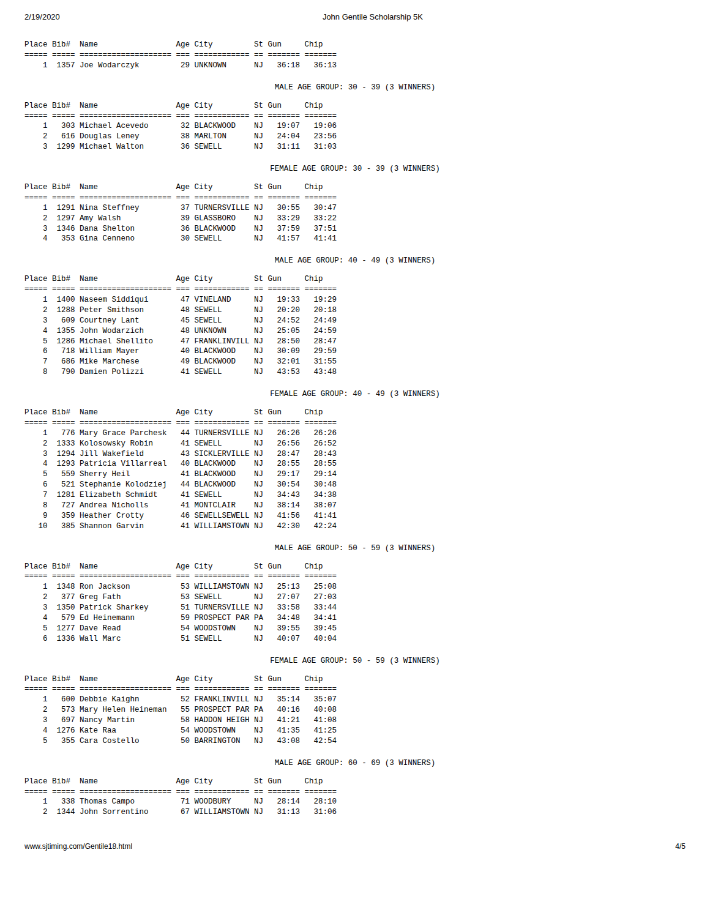2/19/2020 John Gentile Scholarship 5K
Place Bib#  Name                 Age City         St Gun     Chip
===== ===== ==================== === ============ == ======= =======
    1  1357 Joe Wodarczyk         29 UNKNOWN      NJ   36:18   36:13
MALE AGE GROUP: 30 - 39 (3 WINNERS)
Place Bib#  Name                 Age City         St Gun     Chip
===== ===== ==================== === ============ == ======= =======
    1   303 Michael Acevedo       32 BLACKWOOD    NJ   19:07   19:06
    2   616 Douglas Leney         38 MARLTON      NJ   24:04   23:56
    3  1299 Michael Walton        36 SEWELL       NJ   31:11   31:03
FEMALE AGE GROUP: 30 - 39 (3 WINNERS)
Place Bib#  Name                 Age City         St Gun     Chip
===== ===== ==================== === ============ == ======= =======
    1  1291 Nina Steffney         37 TURNERSVILLE NJ   30:55   30:47
    2  1297 Amy Walsh             39 GLASSBORO    NJ   33:29   33:22
    3  1346 Dana Shelton          36 BLACKWOOD    NJ   37:59   37:51
    4   353 Gina Cenneno          30 SEWELL       NJ   41:57   41:41
MALE AGE GROUP: 40 - 49 (3 WINNERS)
Place Bib#  Name                 Age City         St Gun     Chip
===== ===== ==================== === ============ == ======= =======
    1  1400 Naseem Siddiqui       47 VINELAND     NJ   19:33   19:29
    2  1288 Peter Smithson        48 SEWELL       NJ   20:20   20:18
    3   609 Courtney Lant         45 SEWELL       NJ   24:52   24:49
    4  1355 John Wodarzich        48 UNKNOWN      NJ   25:05   24:59
    5  1286 Michael Shellito      47 FRANKLINVILL NJ   28:50   28:47
    6   718 William Mayer         40 BLACKWOOD    NJ   30:09   29:59
    7   686 Mike Marchese         49 BLACKWOOD    NJ   32:01   31:55
    8   790 Damien Polizzi        41 SEWELL       NJ   43:53   43:48
FEMALE AGE GROUP: 40 - 49 (3 WINNERS)
Place Bib#  Name                 Age City         St Gun     Chip
===== ===== ==================== === ============ == ======= =======
    1   776 Mary Grace Parchesk   44 TURNERSVILLE NJ   26:26   26:26
    2  1333 Kolosowsky Robin      41 SEWELL       NJ   26:56   26:52
    3  1294 Jill Wakefield        43 SICKLERVILLE NJ   28:47   28:43
    4  1293 Patricia Villarreal   40 BLACKWOOD    NJ   28:55   28:55
    5   559 Sherry Heil           41 BLACKWOOD    NJ   29:17   29:14
    6   521 Stephanie Kolodziej   44 BLACKWOOD    NJ   30:54   30:48
    7  1281 Elizabeth Schmidt     41 SEWELL       NJ   34:43   34:38
    8   727 Andrea Nicholls       41 MONTCLAIR    NJ   38:14   38:07
    9   359 Heather Crotty        46 SEWELLSEWELL NJ   41:56   41:41
   10   385 Shannon Garvin        41 WILLIAMSTOWN NJ   42:30   42:24
MALE AGE GROUP: 50 - 59 (3 WINNERS)
Place Bib#  Name                 Age City         St Gun     Chip
===== ===== ==================== === ============ == ======= =======
    1  1348 Ron Jackson           53 WILLIAMSTOWN NJ   25:13   25:08
    2   377 Greg Fath             53 SEWELL       NJ   27:07   27:03
    3  1350 Patrick Sharkey       51 TURNERSVILLE NJ   33:58   33:44
    4   579 Ed Heinemann          59 PROSPECT PAR PA   34:48   34:41
    5  1277 Dave Read             54 WOODSTOWN    NJ   39:55   39:45
    6  1336 Wall Marc             51 SEWELL       NJ   40:07   40:04
FEMALE AGE GROUP: 50 - 59 (3 WINNERS)
Place Bib#  Name                 Age City         St Gun     Chip
===== ===== ==================== === ============ == ======= =======
    1   600 Debbie Kaighn         52 FRANKLINVILL NJ   35:14   35:07
    2   573 Mary Helen Heineman   55 PROSPECT PAR PA   40:16   40:08
    3   697 Nancy Martin          58 HADDON HEIGH NJ   41:21   41:08
    4  1276 Kate Raa              54 WOODSTOWN    NJ   41:35   41:25
    5   355 Cara Costello         50 BARRINGTON   NJ   43:08   42:54
MALE AGE GROUP: 60 - 69 (3 WINNERS)
Place Bib#  Name                 Age City         St Gun     Chip
===== ===== ==================== === ============ == ======= =======
    1   338 Thomas Campo          71 WOODBURY     NJ   28:14   28:10
    2  1344 John Sorrentino       67 WILLIAMSTOWN NJ   31:13   31:06
www.sjtiming.com/Gentile18.html 4/5